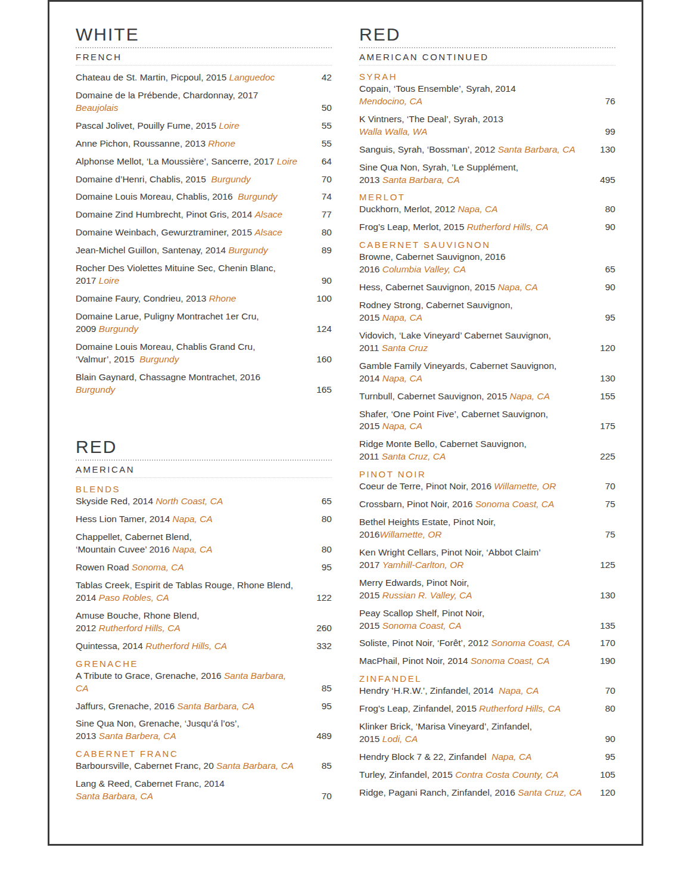WHITE
FRENCH
Chateau de St. Martin, Picpoul, 2015 Languedoc 42
Domaine de la Prébende, Chardonnay, 2017 Beaujolais 50
Pascal Jolivet, Pouilly Fume, 2015 Loire 55
Anne Pichon, Roussanne, 2013 Rhone 55
Alphonse Mellot, ‘La Moussière’, Sancerre, 2017 Loire 64
Domaine d’Henri, Chablis, 2015 Burgundy 70
Domaine Louis Moreau, Chablis, 2016 Burgundy 74
Domaine Zind Humbrecht, Pinot Gris, 2014 Alsace 77
Domaine Weinbach, Gewurztraminer, 2015 Alsace 80
Jean-Michel Guillon, Santenay, 2014 Burgundy 89
Rocher Des Violettes Mituine Sec, Chenin Blanc,
2017 Loire 90
Domaine Faury, Condrieu, 2013 Rhone 100
Domaine Larue, Puligny Montrachet 1er Cru,
2009 Burgundy 124
Domaine Louis Moreau, Chablis Grand Cru,
‘Valmur’, 2015 Burgundy 160
Blain Gaynard, Chassagne Montrachet, 2016 Burgundy 165
RED
AMERICAN
BLENDS
Skyside Red, 2014 North Coast, CA 65
Hess Lion Tamer, 2014 Napa, CA 80
Chappellet, Cabernet Blend,
‘Mountain Cuvee’ 2016 Napa, CA 80
Rowen Road Sonoma, CA 95
Tablas Creek, Espirit de Tablas Rouge, Rhone Blend,
2014 Paso Robles, CA 122
Amuse Bouche, Rhone Blend,
2012 Rutherford Hills, CA 260
Quintessa, 2014 Rutherford Hills, CA 332
GRENACHE
A Tribute to Grace, Grenache, 2016 Santa Barbara, CA 85
Jaffurs, Grenache, 2016 Santa Barbara, CA 95
Sine Qua Non, Grenache, ‘Jusqu’á l’os’,
2013 Santa Barbera, CA 489
CABERNET FRANC
Barboursville, Cabernet Franc, 20 Santa Barbara, CA 85
Lang & Reed, Cabernet Franc, 2014
Santa Barbara, CA 70
RED
AMERICAN CONTINUED
SYRAH
Copain, ‘Tous Ensemble’, Syrah, 2014
Mendocino, CA 76
K Vintners, ‘The Deal’, Syrah, 2013
Walla Walla, WA 99
Sanguis, Syrah, ‘Bossman’, 2012 Santa Barbara, CA 130
Sine Qua Non, Syrah, ’Le Supplément,
2013 Santa Barbara, CA 495
MERLOT
Duckhorn, Merlot, 2012 Napa, CA 80
Frog’s Leap, Merlot, 2015 Rutherford Hills, CA 90
CABERNET SAUVIGNON
Browne, Cabernet Sauvignon, 2016
2016 Columbia Valley, CA 65
Hess, Cabernet Sauvignon, 2015 Napa, CA 90
Rodney Strong, Cabernet Sauvignon,
2015 Napa, CA 95
Vidovich, ‘Lake Vineyard’ Cabernet Sauvignon,
2011 Santa Cruz 120
Gamble Family Vineyards, Cabernet Sauvignon,
2014 Napa, CA 130
Turnbull, Cabernet Sauvignon, 2015 Napa, CA 155
Shafer, ‘One Point Five’, Cabernet Sauvignon,
2015 Napa, CA 175
Ridge Monte Bello, Cabernet Sauvignon,
2011 Santa Cruz, CA 225
PINOT NOIR
Coeur de Terre, Pinot Noir, 2016 Willamette, OR 70
Crossbarn, Pinot Noir, 2016 Sonoma Coast, CA 75
Bethel Heights Estate, Pinot Noir,
2016Willamette, OR 75
Ken Wright Cellars, Pinot Noir, ‘Abbot Claim’
2017 Yamhill-Carlton, OR 125
Merry Edwards, Pinot Noir,
2015 Russian R. Valley, CA 130
Peay Scallop Shelf, Pinot Noir,
2015 Sonoma Coast, CA 135
Soliste, Pinot Noir, ‘Forêt’, 2012 Sonoma Coast, CA 170
MacPhail, Pinot Noir, 2014 Sonoma Coast, CA 190
ZINFANDEL
Hendry ‘H.R.W.’, Zinfandel, 2014 Napa, CA 70
Frog’s Leap, Zinfandel, 2015 Rutherford Hills, CA 80
Klinker Brick, ‘Marisa Vineyard’, Zinfandel,
2015 Lodi, CA 90
Hendry Block 7 & 22, Zinfandel Napa, CA 95
Turley, Zinfandel, 2015 Contra Costa County, CA 105
Ridge, Pagani Ranch, Zinfandel, 2016 Santa Cruz, CA 120